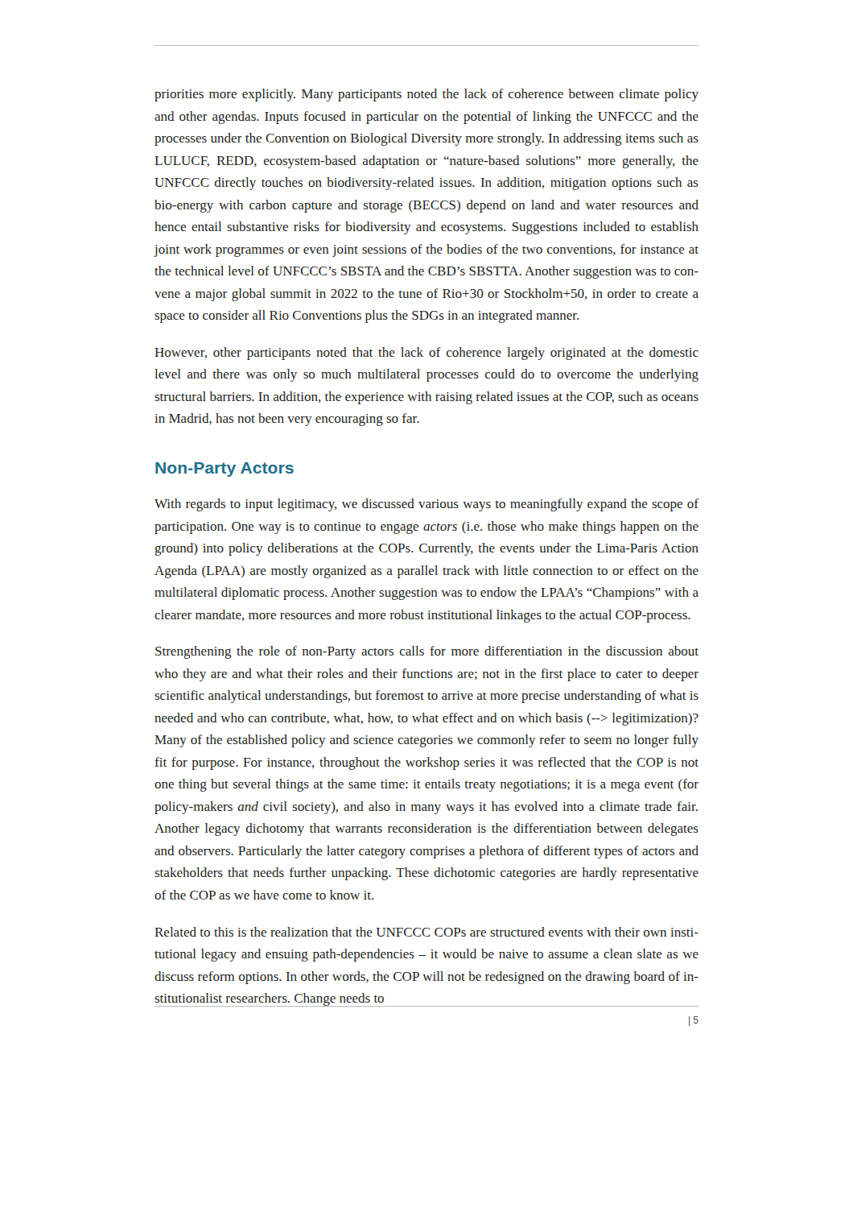priorities more explicitly. Many participants noted the lack of coherence between climate policy and other agendas. Inputs focused in particular on the potential of linking the UNFCCC and the processes under the Convention on Biological Diversity more strongly. In addressing items such as LULUCF, REDD, ecosystem-based adaptation or “nature-based solutions” more generally, the UNFCCC directly touches on biodiversity-related issues. In addition, mitigation options such as bio-energy with carbon capture and storage (BECCS) depend on land and water resources and hence entail substantive risks for biodiversity and ecosystems. Suggestions included to establish joint work programmes or even joint sessions of the bodies of the two conventions, for instance at the technical level of UNFCCC’s SBSTA and the CBD’s SBSTTA. Another suggestion was to convene a major global summit in 2022 to the tune of Rio+30 or Stockholm+50, in order to create a space to consider all Rio Conventions plus the SDGs in an integrated manner.
However, other participants noted that the lack of coherence largely originated at the domestic level and there was only so much multilateral processes could do to overcome the underlying structural barriers. In addition, the experience with raising related issues at the COP, such as oceans in Madrid, has not been very encouraging so far.
Non-Party Actors
With regards to input legitimacy, we discussed various ways to meaningfully expand the scope of participation. One way is to continue to engage actors (i.e. those who make things happen on the ground) into policy deliberations at the COPs. Currently, the events under the Lima-Paris Action Agenda (LPAA) are mostly organized as a parallel track with little connection to or effect on the multilateral diplomatic process. Another suggestion was to endow the LPAA’s “Champions” with a clearer mandate, more resources and more robust institutional linkages to the actual COP-process.
Strengthening the role of non-Party actors calls for more differentiation in the discussion about who they are and what their roles and their functions are; not in the first place to cater to deeper scientific analytical understandings, but foremost to arrive at more precise understanding of what is needed and who can contribute, what, how, to what effect and on which basis (--> legitimization)? Many of the established policy and science categories we commonly refer to seem no longer fully fit for purpose. For instance, throughout the workshop series it was reflected that the COP is not one thing but several things at the same time: it entails treaty negotiations; it is a mega event (for policy-makers and civil society), and also in many ways it has evolved into a climate trade fair. Another legacy dichotomy that warrants reconsideration is the differentiation between delegates and observers. Particularly the latter category comprises a plethora of different types of actors and stakeholders that needs further unpacking. These dichotomic categories are hardly representative of the COP as we have come to know it.
Related to this is the realization that the UNFCCC COPs are structured events with their own institutional legacy and ensuing path-dependencies – it would be naive to assume a clean slate as we discuss reform options. In other words, the COP will not be redesigned on the drawing board of institutionalist researchers. Change needs to
| 5